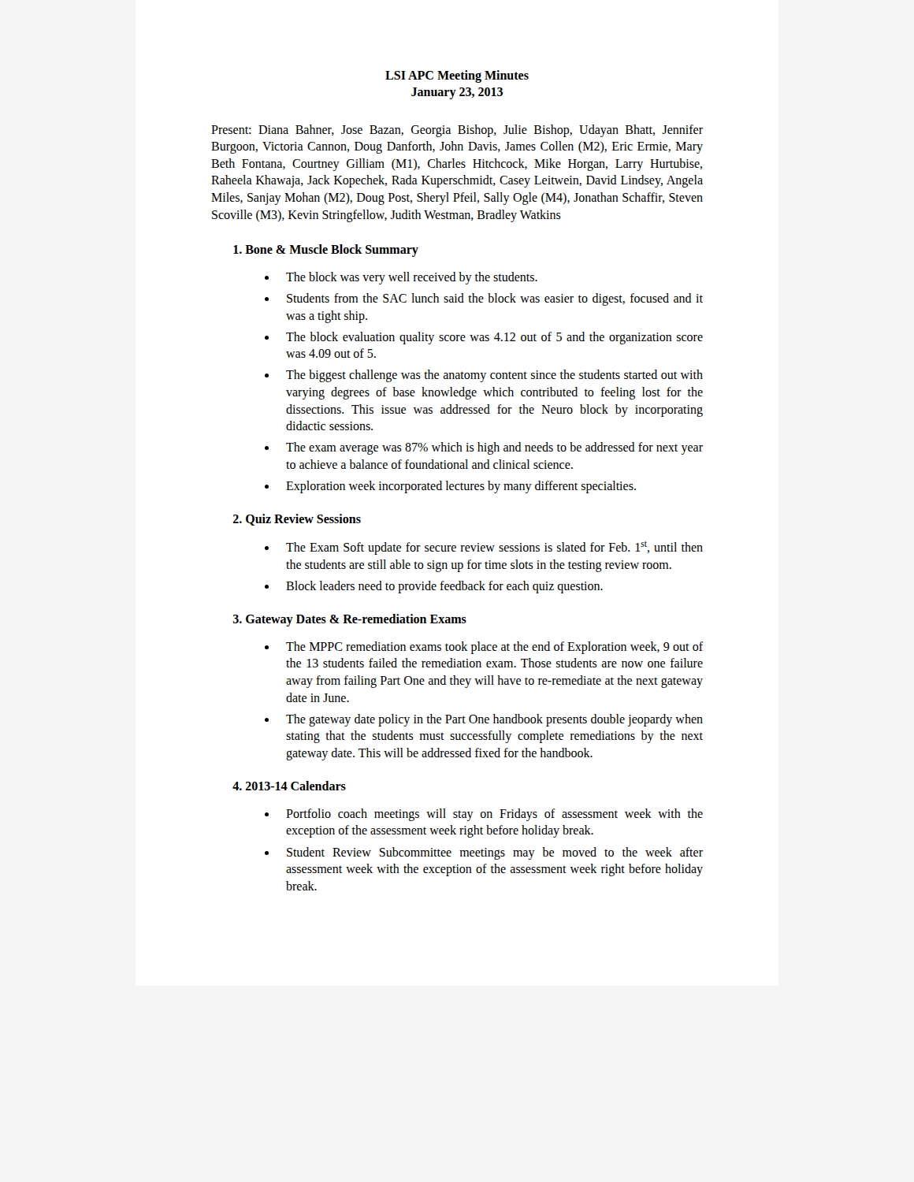LSI APC Meeting MinutesJanuary 23, 2013
Present: Diana Bahner, Jose Bazan, Georgia Bishop, Julie Bishop, Udayan Bhatt, Jennifer Burgoon, Victoria Cannon, Doug Danforth, John Davis, James Collen (M2), Eric Ermie, Mary Beth Fontana, Courtney Gilliam (M1), Charles Hitchcock, Mike Horgan, Larry Hurtubise, Raheela Khawaja, Jack Kopechek, Rada Kuperschmidt, Casey Leitwein, David Lindsey, Angela Miles, Sanjay Mohan (M2), Doug Post, Sheryl Pfeil, Sally Ogle (M4), Jonathan Schaffir, Steven Scoville (M3), Kevin Stringfellow, Judith Westman, Bradley Watkins
Bone & Muscle Block Summary
The block was very well received by the students.
Students from the SAC lunch said the block was easier to digest, focused and it was a tight ship.
The block evaluation quality score was 4.12 out of 5 and the organization score was 4.09 out of 5.
The biggest challenge was the anatomy content since the students started out with varying degrees of base knowledge which contributed to feeling lost for the dissections. This issue was addressed for the Neuro block by incorporating didactic sessions.
The exam average was 87% which is high and needs to be addressed for next year to achieve a balance of foundational and clinical science.
Exploration week incorporated lectures by many different specialties.
Quiz Review Sessions
The Exam Soft update for secure review sessions is slated for Feb. 1st, until then the students are still able to sign up for time slots in the testing review room.
Block leaders need to provide feedback for each quiz question.
Gateway Dates & Re-remediation Exams
The MPPC remediation exams took place at the end of Exploration week, 9 out of the 13 students failed the remediation exam. Those students are now one failure away from failing Part One and they will have to re-remediate at the next gateway date in June.
The gateway date policy in the Part One handbook presents double jeopardy when stating that the students must successfully complete remediations by the next gateway date. This will be addressed fixed for the handbook.
2013-14 Calendars
Portfolio coach meetings will stay on Fridays of assessment week with the exception of the assessment week right before holiday break.
Student Review Subcommittee meetings may be moved to the week after assessment week with the exception of the assessment week right before holiday break.